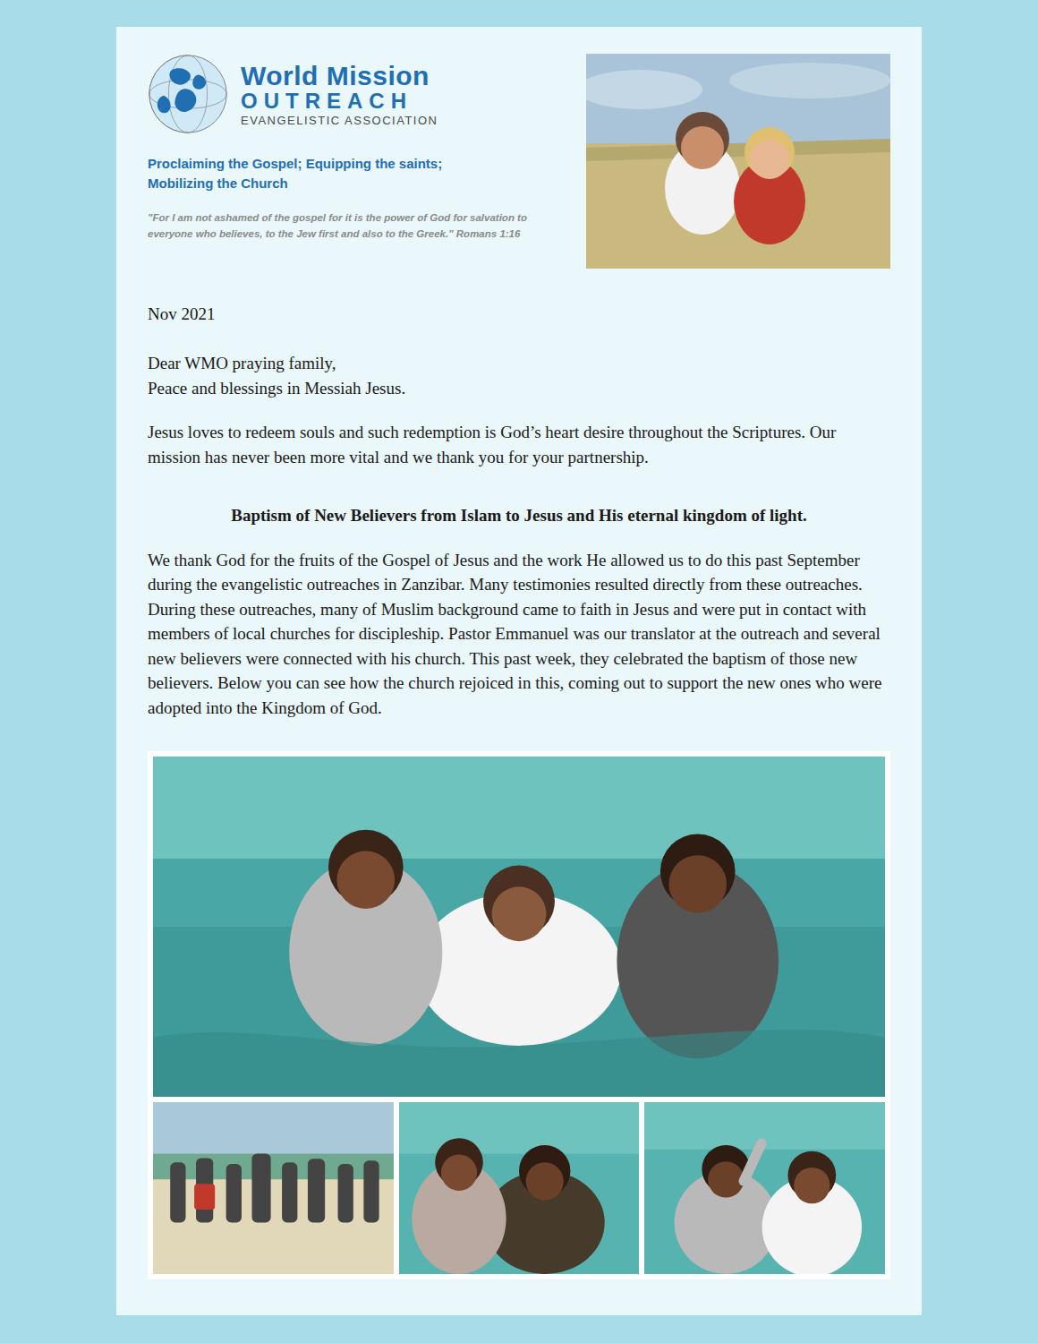World Mission
OUTREACH
EVANGELISTIC ASSOCIATION
Proclaiming the Gospel; Equipping the saints;
Mobilizing the Church
"For I am not ashamed of the gospel for it is the power of God for salvation to everyone who believes, to the Jew first and also to the Greek." Romans 1:16
Nov 2021
Dear WMO praying family,
Peace and blessings in Messiah Jesus.
Jesus loves to redeem souls and such redemption is God’s heart desire throughout the Scriptures. Our mission has never been more vital and we thank you for your partnership.
Baptism of New Believers from Islam to Jesus and His eternal kingdom of light.
We thank God for the fruits of the Gospel of Jesus and the work He allowed us to do this past September during the evangelistic outreaches in Zanzibar. Many testimonies resulted directly from these outreaches. During these outreaches, many of Muslim background came to faith in Jesus and were put in contact with members of local churches for discipleship. Pastor Emmanuel was our translator at the outreach and several new believers were connected with his church. This past week, they celebrated the baptism of those new believers. Below you can see how the church rejoiced in this, coming out to support the new ones who were adopted into the Kingdom of God.